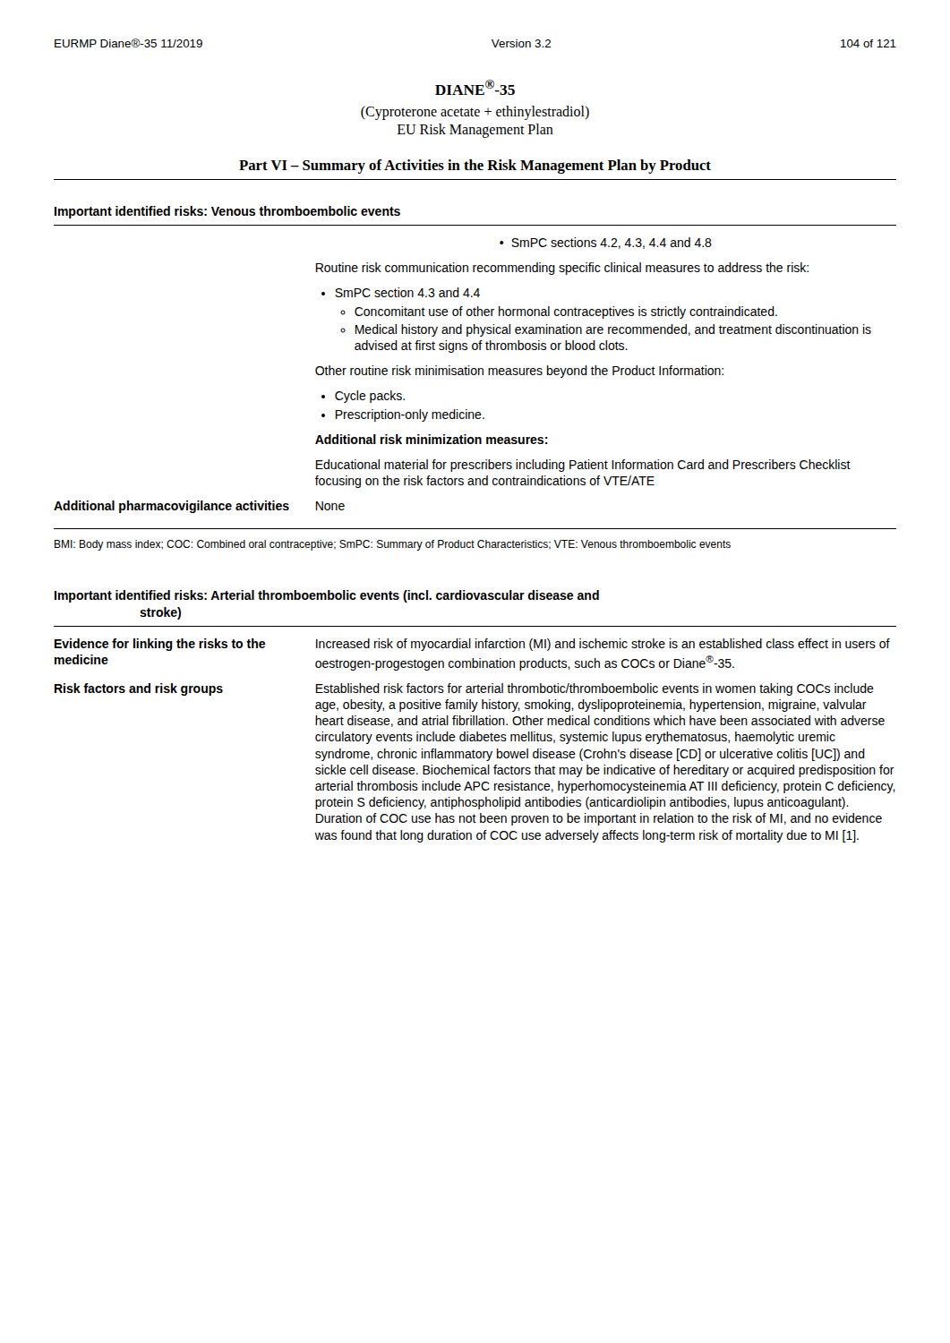EURMP Diane®-35 11/2019
Version 3.2
104 of 121
DIANE®-35
(Cyproterone acetate + ethinylestradiol)
EU Risk Management Plan
Part VI – Summary of Activities in the Risk Management Plan by Product
Important identified risks: Venous thromboembolic events
| | SmPC sections 4.2, 4.3, 4.4 and 4.8 Routine risk communication recommending specific clinical measures to address the risk: SmPC section 4.3 and 4.4 Concomitant use of other hormonal contraceptives is strictly contraindicated. Medical history and physical examination are recommended, and treatment discontinuation is advised at first signs of thrombosis or blood clots. Other routine risk minimisation measures beyond the Product Information: Cycle packs. Prescription-only medicine. Additional risk minimization measures: Educational material for prescribers including Patient Information Card and Prescribers Checklist focusing on the risk factors and contraindications of VTE/ATE |
| Additional pharmacovigilance activities | None |
BMI: Body mass index; COC: Combined oral contraceptive; SmPC: Summary of Product Characteristics; VTE: Venous thromboembolic events
Important identified risks: Arterial thromboembolic events (incl. cardiovascular disease and stroke)
| Evidence for linking the risks to the medicine | Increased risk of myocardial infarction (MI) and ischemic stroke is an established class effect in users of oestrogen-progestogen combination products, such as COCs or Diane ® -35. |
| Risk factors and risk groups | Established risk factors for arterial thrombotic/thromboembolic events in women taking COCs include age, obesity, a positive family history, smoking, dyslipoproteinemia, hypertension, migraine, valvular heart disease, and atrial fibrillation. Other medical conditions which have been associated with adverse circulatory events include diabetes mellitus, systemic lupus erythematosus, haemolytic uremic syndrome, chronic inflammatory bowel disease (Crohn's disease [CD] or ulcerative colitis [UC]) and sickle cell disease. Biochemical factors that may be indicative of hereditary or acquired predisposition for arterial thrombosis include APC resistance, hyperhomocysteinemia AT III deficiency, protein C deficiency, protein S deficiency, antiphospholipid antibodies (anticardiolipin antibodies, lupus anticoagulant). Duration of COC use has not been proven to be important in relation to the risk of MI, and no evidence was found that long duration of COC use adversely affects long-term risk of mortality due to MI [1]. |